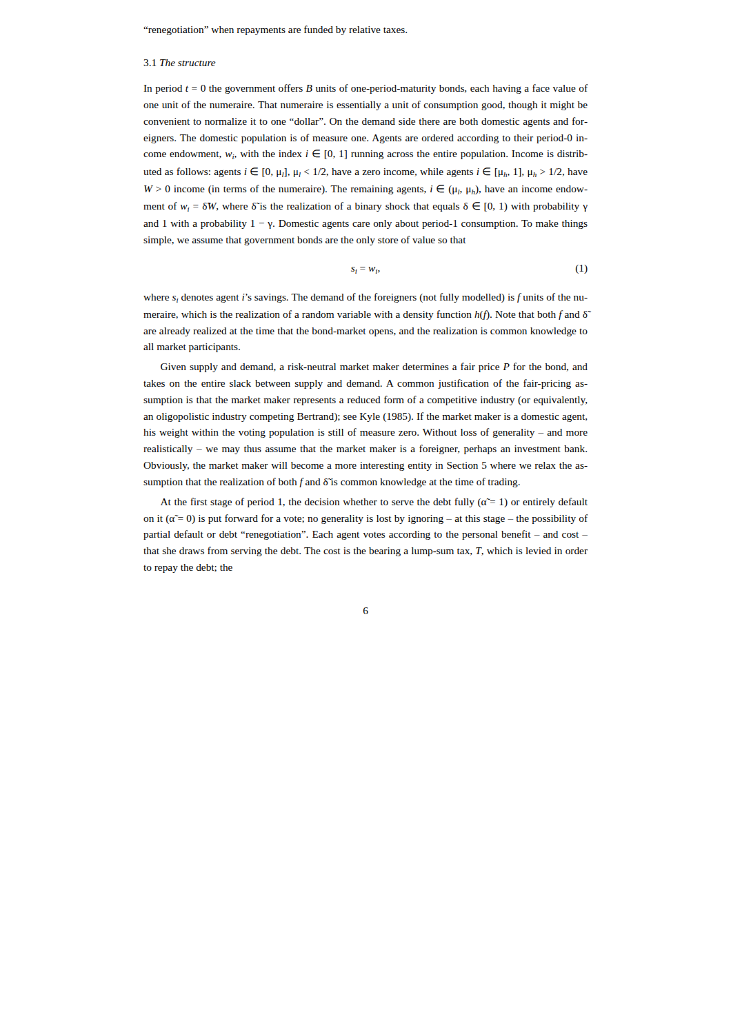“renegotiation” when repayments are funded by relative taxes.
3.1 The structure
In period t = 0 the government offers B units of one-period-maturity bonds, each having a face value of one unit of the numeraire. That numeraire is essentially a unit of consumption good, though it might be convenient to normalize it to one “dollar”. On the demand side there are both domestic agents and foreigners. The domestic population is of measure one. Agents are ordered according to their period-0 income endowment, wi, with the index i ∈ [0, 1] running across the entire population. Income is distributed as follows: agents i ∈ [0, μl], μl < 1/2, have a zero income, while agents i ∈ [μh, 1], μh > 1/2, have W > 0 income (in terms of the numeraire). The remaining agents, i ∈ (μl, μh), have an income endowment of wi = δ̃W, where δ̃ is the realization of a binary shock that equals δ ∈ [0, 1) with probability γ and 1 with a probability 1 − γ. Domestic agents care only about period-1 consumption. To make things simple, we assume that government bonds are the only store of value so that
si = wi, (1)
where si denotes agent i’s savings. The demand of the foreigners (not fully modelled) is f units of the numeraire, which is the realization of a random variable with a density function h(f). Note that both f and δ̃ are already realized at the time that the bond-market opens, and the realization is common knowledge to all market participants.
Given supply and demand, a risk-neutral market maker determines a fair price P for the bond, and takes on the entire slack between supply and demand. A common justification of the fair-pricing assumption is that the market maker represents a reduced form of a competitive industry (or equivalently, an oligopolistic industry competing Bertrand); see Kyle (1985). If the market maker is a domestic agent, his weight within the voting population is still of measure zero. Without loss of generality – and more realistically – we may thus assume that the market maker is a foreigner, perhaps an investment bank. Obviously, the market maker will become a more interesting entity in Section 5 where we relax the assumption that the realization of both f and δ̃ is common knowledge at the time of trading.
At the first stage of period 1, the decision whether to serve the debt fully (α̃ = 1) or entirely default on it (α̃ = 0) is put forward for a vote; no generality is lost by ignoring – at this stage – the possibility of partial default or debt “renegotiation”. Each agent votes according to the personal benefit – and cost – that she draws from serving the debt. The cost is the bearing a lump-sum tax, T, which is levied in order to repay the debt; the
6